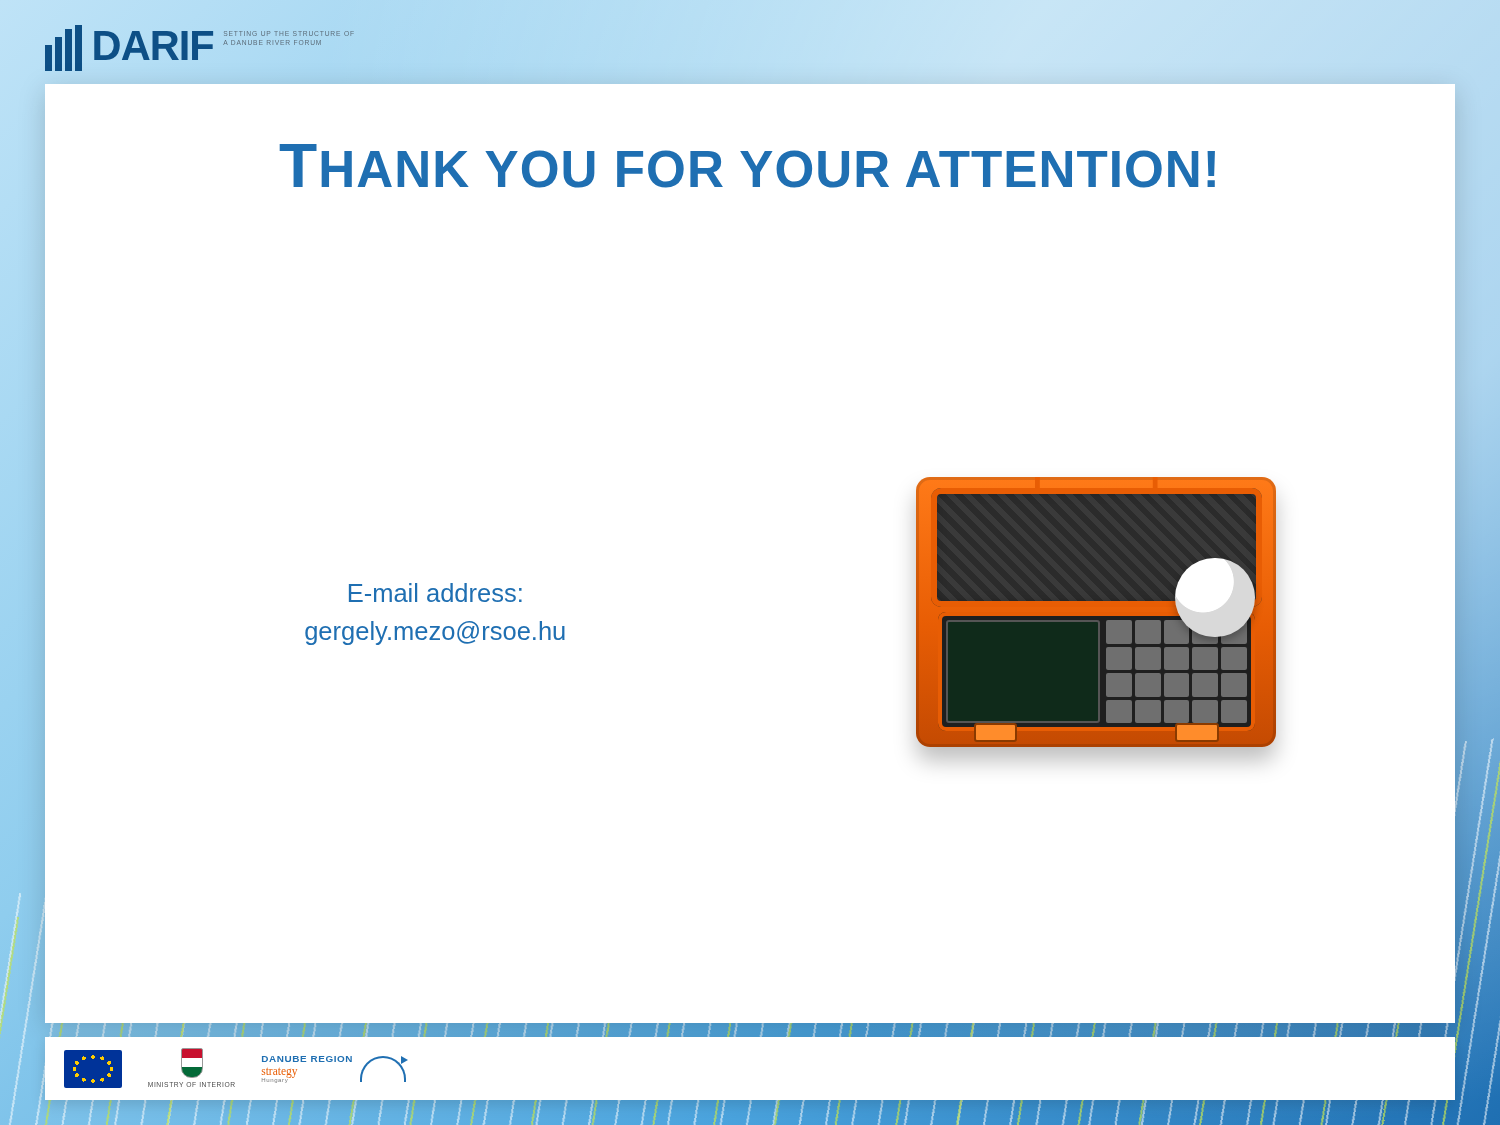DARIF
Setting up the structure of
a Danube River Forum
Thank you for your attention!
E-mail address:
gergely.mezo@rsoe.hu
Ministry of Interior
Danube Region strategy Hungary